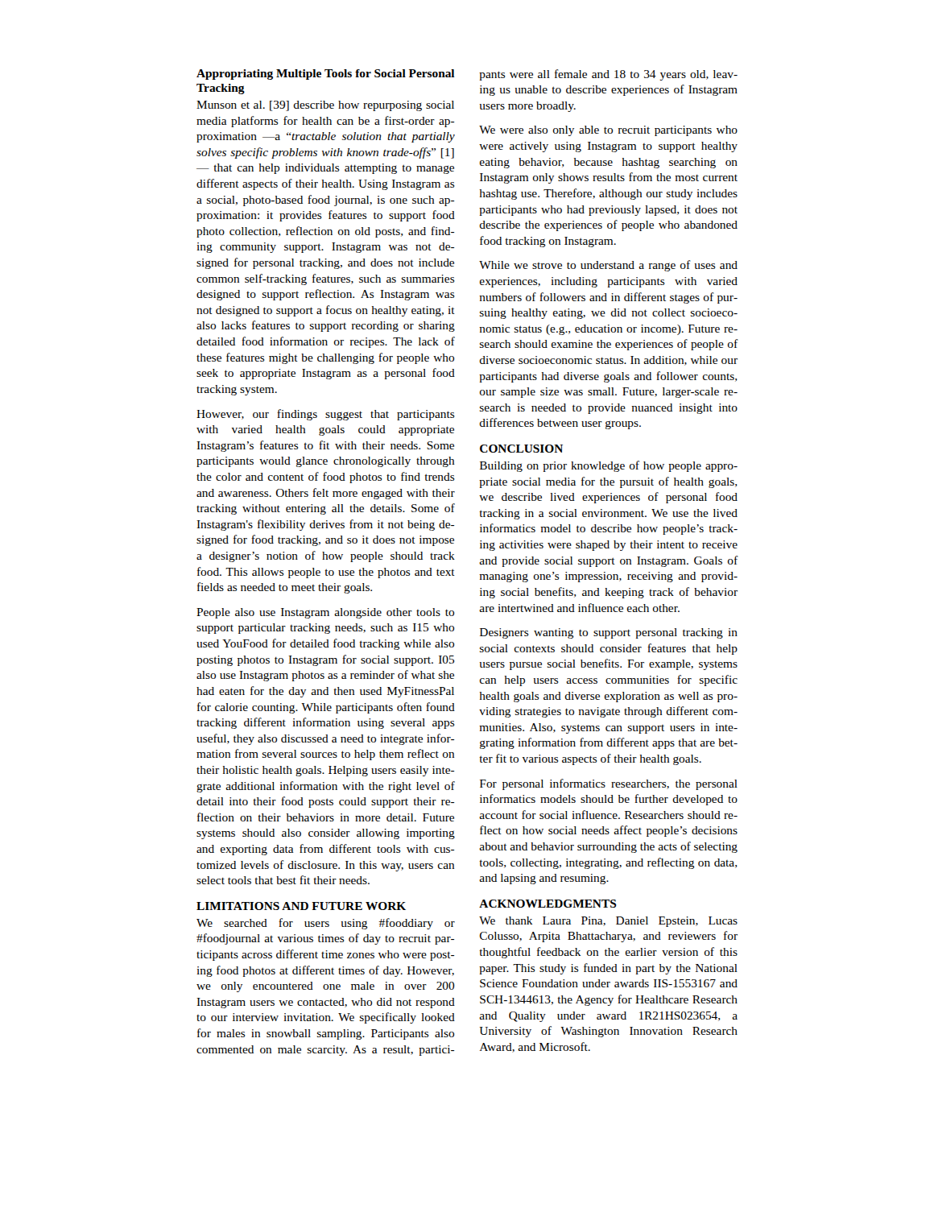Appropriating Multiple Tools for Social Personal Tracking
Munson et al. [39] describe how repurposing social media platforms for health can be a first-order approximation —a “tractable solution that partially solves specific problems with known trade-offs” [1]— that can help individuals attempting to manage different aspects of their health. Using Instagram as a social, photo-based food journal, is one such approximation: it provides features to support food photo collection, reflection on old posts, and finding community support. Instagram was not designed for personal tracking, and does not include common self-tracking features, such as summaries designed to support reflection. As Instagram was not designed to support a focus on healthy eating, it also lacks features to support recording or sharing detailed food information or recipes. The lack of these features might be challenging for people who seek to appropriate Instagram as a personal food tracking system.
However, our findings suggest that participants with varied health goals could appropriate Instagram’s features to fit with their needs. Some participants would glance chronologically through the color and content of food photos to find trends and awareness. Others felt more engaged with their tracking without entering all the details. Some of Instagram's flexibility derives from it not being designed for food tracking, and so it does not impose a designer’s notion of how people should track food. This allows people to use the photos and text fields as needed to meet their goals.
People also use Instagram alongside other tools to support particular tracking needs, such as I15 who used YouFood for detailed food tracking while also posting photos to Instagram for social support. I05 also use Instagram photos as a reminder of what she had eaten for the day and then used MyFitnessPal for calorie counting. While participants often found tracking different information using several apps useful, they also discussed a need to integrate information from several sources to help them reflect on their holistic health goals. Helping users easily integrate additional information with the right level of detail into their food posts could support their reflection on their behaviors in more detail. Future systems should also consider allowing importing and exporting data from different tools with customized levels of disclosure. In this way, users can select tools that best fit their needs.
Limitations and Future Work
We searched for users using #fooddiary or #foodjournal at various times of day to recruit participants across different time zones who were posting food photos at different times of day. However, we only encountered one male in over 200 Instagram users we contacted, who did not respond to our interview invitation. We specifically looked for males in snowball sampling. Participants also commented on male scarcity. As a result, participants were all female and 18 to 34 years old, leaving us unable to describe experiences of Instagram users more broadly.
We were also only able to recruit participants who were actively using Instagram to support healthy eating behavior, because hashtag searching on Instagram only shows results from the most current hashtag use. Therefore, although our study includes participants who had previously lapsed, it does not describe the experiences of people who abandoned food tracking on Instagram.
While we strove to understand a range of uses and experiences, including participants with varied numbers of followers and in different stages of pursuing healthy eating, we did not collect socioeconomic status (e.g., education or income). Future research should examine the experiences of people of diverse socioeconomic status. In addition, while our participants had diverse goals and follower counts, our sample size was small. Future, larger-scale research is needed to provide nuanced insight into differences between user groups.
Conclusion
Building on prior knowledge of how people appropriate social media for the pursuit of health goals, we describe lived experiences of personal food tracking in a social environment. We use the lived informatics model to describe how people’s tracking activities were shaped by their intent to receive and provide social support on Instagram. Goals of managing one’s impression, receiving and providing social benefits, and keeping track of behavior are intertwined and influence each other.
Designers wanting to support personal tracking in social contexts should consider features that help users pursue social benefits. For example, systems can help users access communities for specific health goals and diverse exploration as well as providing strategies to navigate through different communities. Also, systems can support users in integrating information from different apps that are better fit to various aspects of their health goals.
For personal informatics researchers, the personal informatics models should be further developed to account for social influence. Researchers should reflect on how social needs affect people’s decisions about and behavior surrounding the acts of selecting tools, collecting, integrating, and reflecting on data, and lapsing and resuming.
Acknowledgments
We thank Laura Pina, Daniel Epstein, Lucas Colusso, Arpita Bhattacharya, and reviewers for thoughtful feedback on the earlier version of this paper. This study is funded in part by the National Science Foundation under awards IIS-1553167 and SCH-1344613, the Agency for Healthcare Research and Quality under award 1R21HS023654, a University of Washington Innovation Research Award, and Microsoft.